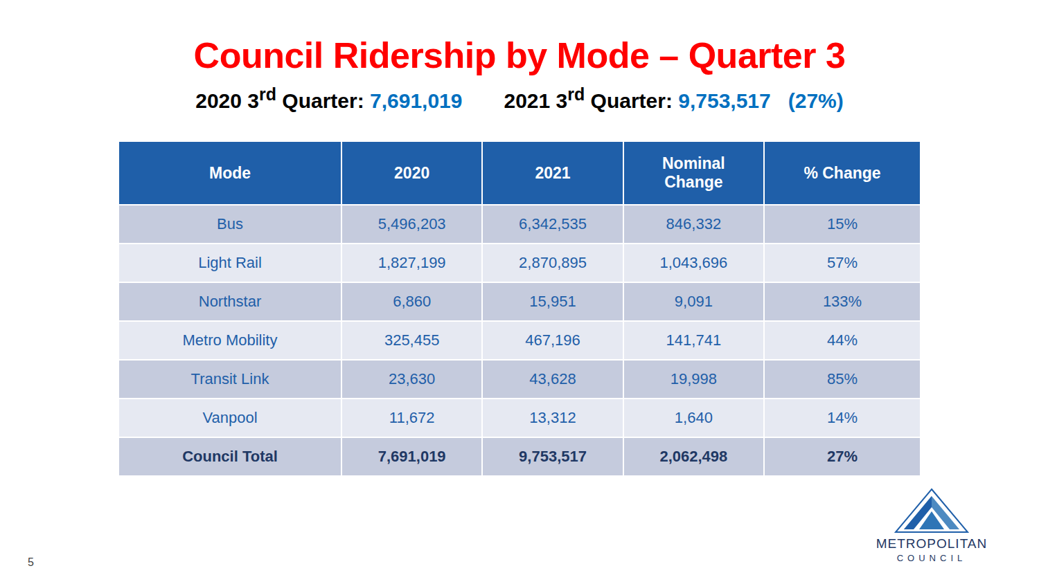Council Ridership by Mode – Quarter 3
2020 3rd Quarter: 7,691,019 2021 3rd Quarter: 9,753,517 (27%)
| Mode | 2020 | 2021 | Nominal Change | % Change |
| --- | --- | --- | --- | --- |
| Bus | 5,496,203 | 6,342,535 | 846,332 | 15% |
| Light Rail | 1,827,199 | 2,870,895 | 1,043,696 | 57% |
| Northstar | 6,860 | 15,951 | 9,091 | 133% |
| Metro Mobility | 325,455 | 467,196 | 141,741 | 44% |
| Transit Link | 23,630 | 43,628 | 19,998 | 85% |
| Vanpool | 11,672 | 13,312 | 1,640 | 14% |
| Council Total | 7,691,019 | 9,753,517 | 2,062,498 | 27% |
METROPOLITAN
COUNCIL
5